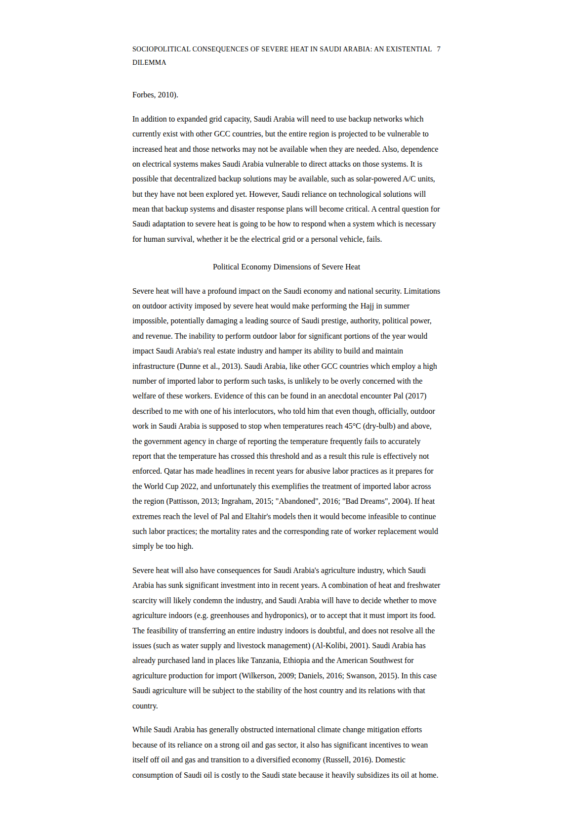Sociopolitical Consequences of Severe Heat in Saudi Arabia: An Existential Dilemma 7
Forbes, 2010).
In addition to expanded grid capacity, Saudi Arabia will need to use backup networks which currently exist with other GCC countries, but the entire region is projected to be vulnerable to increased heat and those networks may not be available when they are needed. Also, dependence on electrical systems makes Saudi Arabia vulnerable to direct attacks on those systems. It is possible that decentralized backup solutions may be available, such as solar-powered A/C units, but they have not been explored yet. However, Saudi reliance on technological solutions will mean that backup systems and disaster response plans will become critical. A central question for Saudi adaptation to severe heat is going to be how to respond when a system which is necessary for human survival, whether it be the electrical grid or a personal vehicle, fails.
Political Economy Dimensions of Severe Heat
Severe heat will have a profound impact on the Saudi economy and national security. Limitations on outdoor activity imposed by severe heat would make performing the Hajj in summer impossible, potentially damaging a leading source of Saudi prestige, authority, political power, and revenue. The inability to perform outdoor labor for significant portions of the year would impact Saudi Arabia's real estate industry and hamper its ability to build and maintain infrastructure (Dunne et al., 2013). Saudi Arabia, like other GCC countries which employ a high number of imported labor to perform such tasks, is unlikely to be overly concerned with the welfare of these workers. Evidence of this can be found in an anecdotal encounter Pal (2017) described to me with one of his interlocutors, who told him that even though, officially, outdoor work in Saudi Arabia is supposed to stop when temperatures reach 45°C (dry-bulb) and above, the government agency in charge of reporting the temperature frequently fails to accurately report that the temperature has crossed this threshold and as a result this rule is effectively not enforced. Qatar has made headlines in recent years for abusive labor practices as it prepares for the World Cup 2022, and unfortunately this exemplifies the treatment of imported labor across the region (Pattisson, 2013; Ingraham, 2015; "Abandoned", 2016; "Bad Dreams", 2004). If heat extremes reach the level of Pal and Eltahir's models then it would become infeasible to continue such labor practices; the mortality rates and the corresponding rate of worker replacement would simply be too high.
Severe heat will also have consequences for Saudi Arabia's agriculture industry, which Saudi Arabia has sunk significant investment into in recent years. A combination of heat and freshwater scarcity will likely condemn the industry, and Saudi Arabia will have to decide whether to move agriculture indoors (e.g. greenhouses and hydroponics), or to accept that it must import its food. The feasibility of transferring an entire industry indoors is doubtful, and does not resolve all the issues (such as water supply and livestock management) (Al-Kolibi, 2001). Saudi Arabia has already purchased land in places like Tanzania, Ethiopia and the American Southwest for agriculture production for import (Wilkerson, 2009; Daniels, 2016; Swanson, 2015). In this case Saudi agriculture will be subject to the stability of the host country and its relations with that country.
While Saudi Arabia has generally obstructed international climate change mitigation efforts because of its reliance on a strong oil and gas sector, it also has significant incentives to wean itself off oil and gas and transition to a diversified economy (Russell, 2016). Domestic consumption of Saudi oil is costly to the Saudi state because it heavily subsidizes its oil at home.